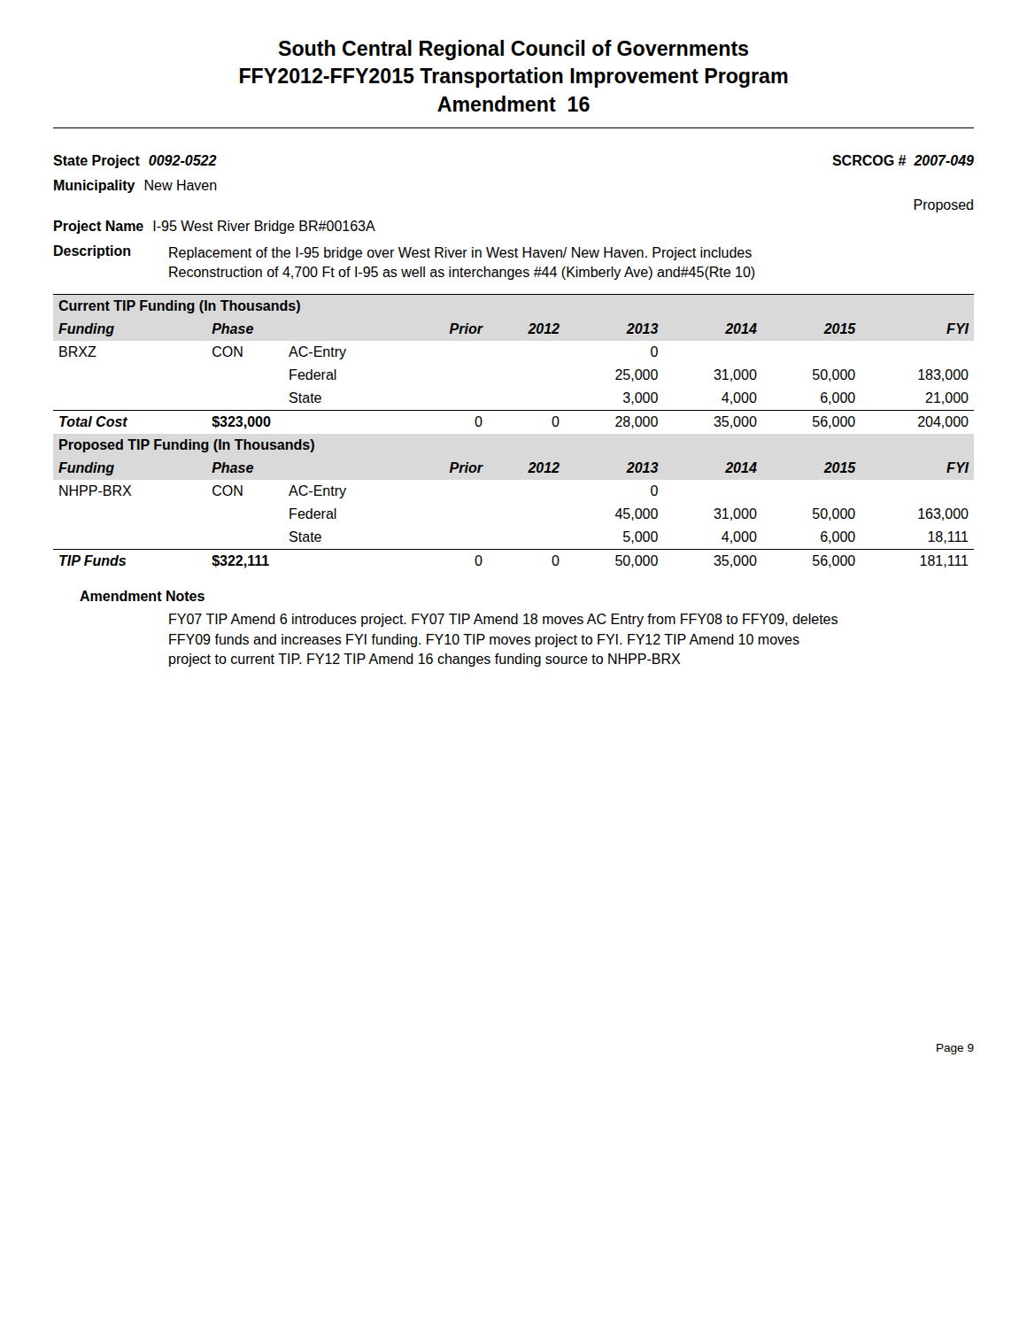South Central Regional Council of Governments FFY2012-FFY2015 Transportation Improvement Program Amendment 16
State Project 0092-0522 SCRCOG # 2007-049
Municipality New Haven
Proposed
Project Name I-95 West River Bridge BR#00163A
Description Replacement of the I-95 bridge over West River in West Haven/ New Haven. Project includes Reconstruction of 4,700 Ft of I-95 as well as interchanges #44 (Kimberly Ave) and#45(Rte 10)
| Current TIP Funding (In Thousands) |
| Funding | Phase | Prior | 2012 | 2013 | 2014 | 2015 | FYI |
| BRXZ | CON | AC-Entry | | | 0 | | | |
| | | Federal | | | 25,000 | 31,000 | 50,000 | 183,000 |
| | | State | | | 3,000 | 4,000 | 6,000 | 21,000 |
| Total Cost | $323,000 | 0 | 0 | 28,000 | 35,000 | 56,000 | 204,000 |
| Proposed TIP Funding (In Thousands) |
| Funding | Phase | Prior | 2012 | 2013 | 2014 | 2015 | FYI |
| NHPP-BRX | CON | AC-Entry | | | 0 | | | |
| | | Federal | | | 45,000 | 31,000 | 50,000 | 163,000 |
| | | State | | | 5,000 | 4,000 | 6,000 | 18,111 |
| TIP Funds | $322,111 | 0 | 0 | 50,000 | 35,000 | 56,000 | 181,111 |
Amendment Notes
FY07 TIP Amend 6 introduces project. FY07 TIP Amend 18 moves AC Entry from FFY08 to FFY09, deletes FFY09 funds and increases FYI funding. FY10 TIP moves project to FYI. FY12 TIP Amend 10 moves project to current TIP. FY12 TIP Amend 16 changes funding source to NHPP-BRX
Page 9